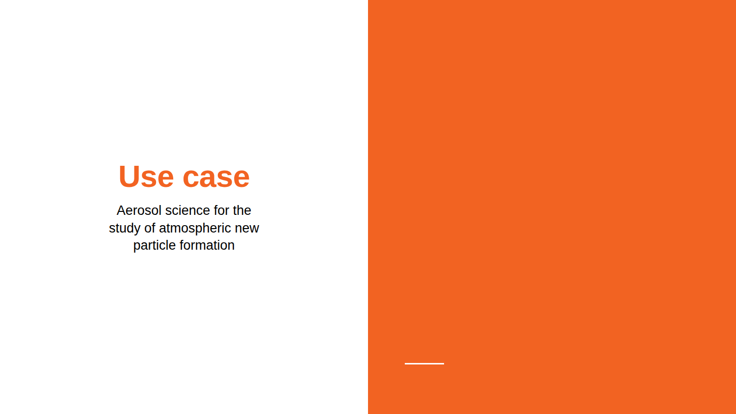Use case
Aerosol science for the study of atmospheric new particle formation